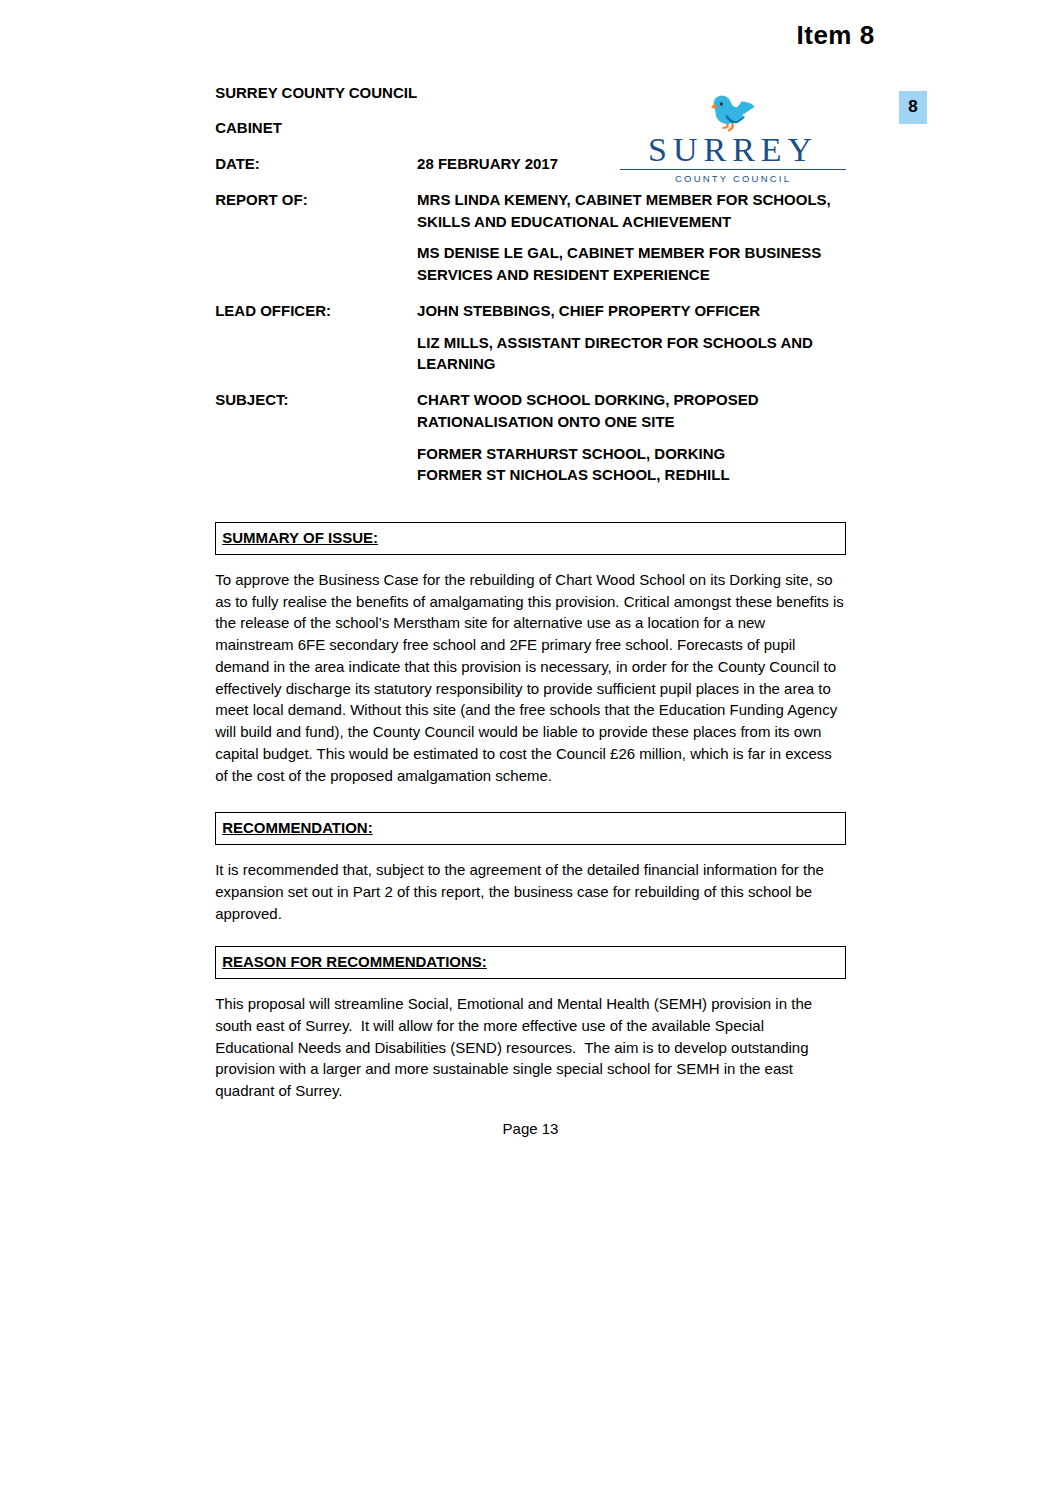Item 8
8
🐦
SURREY
COUNTY COUNCIL
| SURREY COUNTY COUNCIL | |
| CABINET | |
| DATE: | 28 FEBRUARY 2017 |
| REPORT OF: | MRS LINDA KEMENY, CABINET MEMBER FOR SCHOOLS, SKILLS AND EDUCATIONAL ACHIEVEMENT MS DENISE LE GAL, CABINET MEMBER FOR BUSINESS SERVICES AND RESIDENT EXPERIENCE |
| LEAD OFFICER: | JOHN STEBBINGS, CHIEF PROPERTY OFFICER LIZ MILLS, ASSISTANT DIRECTOR FOR SCHOOLS AND LEARNING |
| SUBJECT: | CHART WOOD SCHOOL DORKING, PROPOSED RATIONALISATION ONTO ONE SITE FORMER STARHURST SCHOOL, DORKING FORMER ST NICHOLAS SCHOOL, REDHILL |
SUMMARY OF ISSUE:
To approve the Business Case for the rebuilding of Chart Wood School on its Dorking site, so as to fully realise the benefits of amalgamating this provision. Critical amongst these benefits is the release of the school’s Merstham site for alternative use as a location for a new mainstream 6FE secondary free school and 2FE primary free school. Forecasts of pupil demand in the area indicate that this provision is necessary, in order for the County Council to effectively discharge its statutory responsibility to provide sufficient pupil places in the area to meet local demand. Without this site (and the free schools that the Education Funding Agency will build and fund), the County Council would be liable to provide these places from its own capital budget. This would be estimated to cost the Council £26 million, which is far in excess of the cost of the proposed amalgamation scheme.
RECOMMENDATION:
It is recommended that, subject to the agreement of the detailed financial information for the expansion set out in Part 2 of this report, the business case for rebuilding of this school be approved.
REASON FOR RECOMMENDATIONS:
This proposal will streamline Social, Emotional and Mental Health (SEMH) provision in the south east of Surrey. It will allow for the more effective use of the available Special Educational Needs and Disabilities (SEND) resources. The aim is to develop outstanding provision with a larger and more sustainable single special school for SEMH in the east quadrant of Surrey.
Page 13